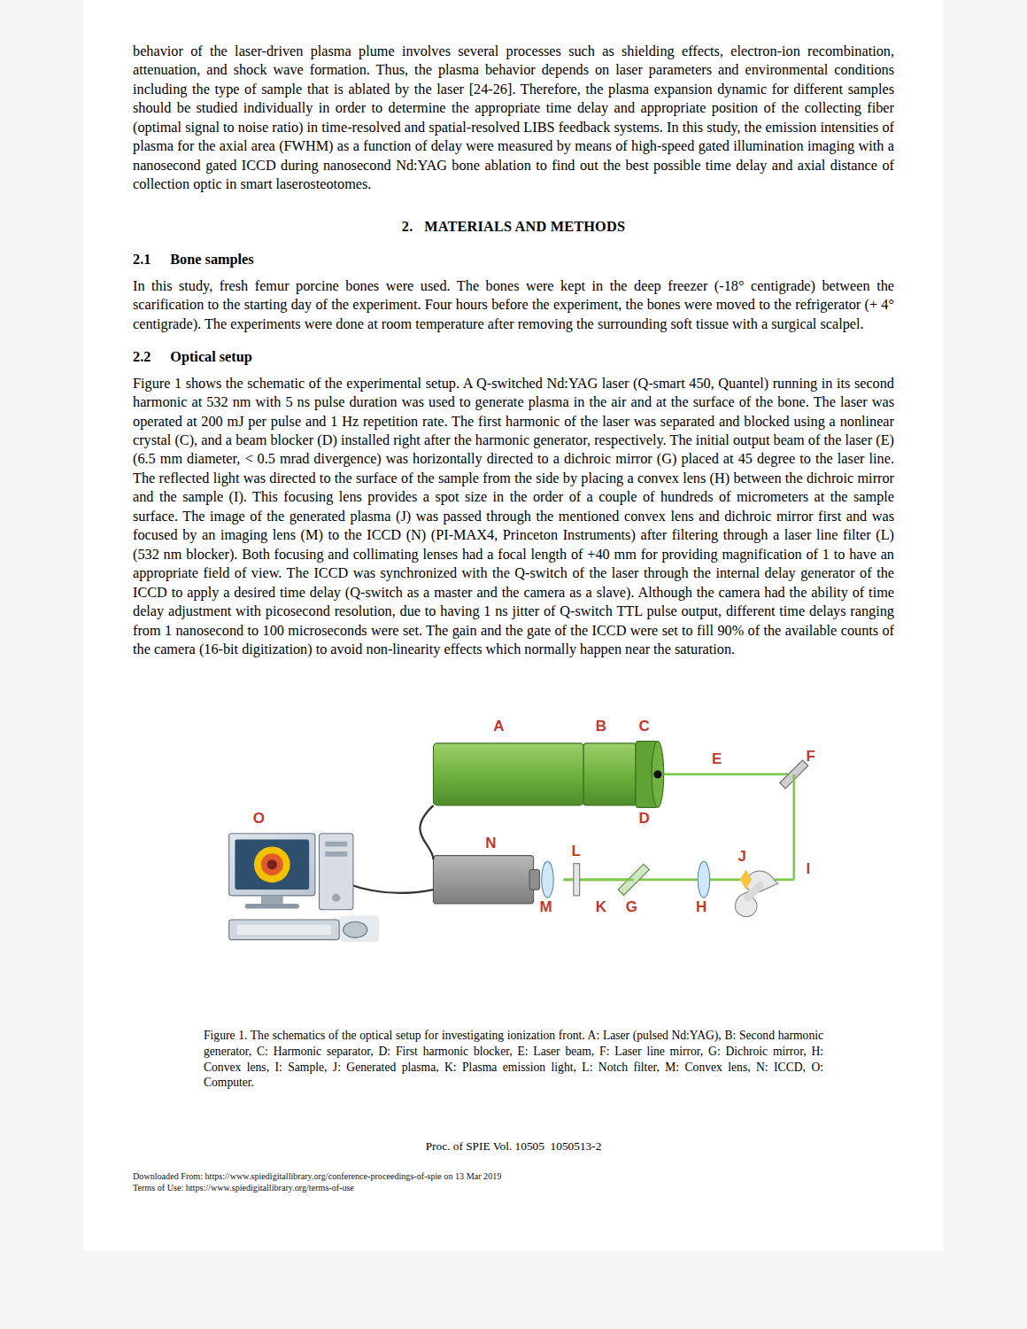behavior of the laser-driven plasma plume involves several processes such as shielding effects, electron-ion recombination, attenuation, and shock wave formation. Thus, the plasma behavior depends on laser parameters and environmental conditions including the type of sample that is ablated by the laser [24-26]. Therefore, the plasma expansion dynamic for different samples should be studied individually in order to determine the appropriate time delay and appropriate position of the collecting fiber (optimal signal to noise ratio) in time-resolved and spatial-resolved LIBS feedback systems. In this study, the emission intensities of plasma for the axial area (FWHM) as a function of delay were measured by means of high-speed gated illumination imaging with a nanosecond gated ICCD during nanosecond Nd:YAG bone ablation to find out the best possible time delay and axial distance of collection optic in smart laserosteotomes.
2. MATERIALS AND METHODS
2.1 Bone samples
In this study, fresh femur porcine bones were used. The bones were kept in the deep freezer (-18° centigrade) between the scarification to the starting day of the experiment. Four hours before the experiment, the bones were moved to the refrigerator (+ 4° centigrade). The experiments were done at room temperature after removing the surrounding soft tissue with a surgical scalpel.
2.2 Optical setup
Figure 1 shows the schematic of the experimental setup. A Q-switched Nd:YAG laser (Q-smart 450, Quantel) running in its second harmonic at 532 nm with 5 ns pulse duration was used to generate plasma in the air and at the surface of the bone. The laser was operated at 200 mJ per pulse and 1 Hz repetition rate. The first harmonic of the laser was separated and blocked using a nonlinear crystal (C), and a beam blocker (D) installed right after the harmonic generator, respectively. The initial output beam of the laser (E) (6.5 mm diameter, < 0.5 mrad divergence) was horizontally directed to a dichroic mirror (G) placed at 45 degree to the laser line. The reflected light was directed to the surface of the sample from the side by placing a convex lens (H) between the dichroic mirror and the sample (I). This focusing lens provides a spot size in the order of a couple of hundreds of micrometers at the sample surface. The image of the generated plasma (J) was passed through the mentioned convex lens and dichroic mirror first and was focused by an imaging lens (M) to the ICCD (N) (PI-MAX4, Princeton Instruments) after filtering through a laser line filter (L) (532 nm blocker). Both focusing and collimating lenses had a focal length of +40 mm for providing magnification of 1 to have an appropriate field of view. The ICCD was synchronized with the Q-switch of the laser through the internal delay generator of the ICCD to apply a desired time delay (Q-switch as a master and the camera as a slave). Although the camera had the ability of time delay adjustment with picosecond resolution, due to having 1 ns jitter of Q-switch TTL pulse output, different time delays ranging from 1 nanosecond to 100 microseconds were set. The gain and the gate of the ICCD were set to fill 90% of the available counts of the camera (16-bit digitization) to avoid non-linearity effects which normally happen near the saturation.
A B C D E F I J H G K L M N O
Figure 1. The schematics of the optical setup for investigating ionization front. A: Laser (pulsed Nd:YAG), B: Second harmonic generator, C: Harmonic separator, D: First harmonic blocker, E: Laser beam, F: Laser line mirror, G: Dichroic mirror, H: Convex lens, I: Sample, J: Generated plasma, K: Plasma emission light, L: Notch filter, M: Convex lens, N: ICCD, O: Computer.
Proc. of SPIE Vol. 10505 1050513-2
Downloaded From: https://www.spiedigitallibrary.org/conference-proceedings-of-spie on 13 Mar 2019
Terms of Use: https://www.spiedigitallibrary.org/terms-of-use